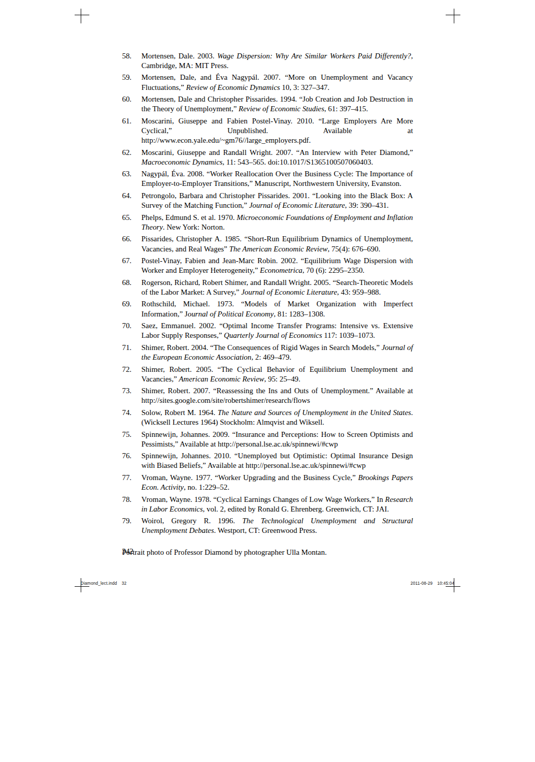58. Mortensen, Dale. 2003. Wage Dispersion: Why Are Similar Workers Paid Differently?, Cambridge, MA: MIT Press.
59. Mortensen, Dale, and Éva Nagypál. 2007. “More on Unemployment and Vacancy Fluctuations,” Review of Economic Dynamics 10, 3: 327–347.
60. Mortensen, Dale and Christopher Pissarides. 1994. “Job Creation and Job Destruction in the Theory of Unemployment,” Review of Economic Studies, 61: 397–415.
61. Moscarini, Giuseppe and Fabien Postel-Vinay. 2010. “Large Employers Are More Cyclical,” Unpublished. Available at http://www.econ.yale.edu/~gm76//large_employers.pdf.
62. Moscarini, Giuseppe and Randall Wright. 2007. “An Interview with Peter Diamond,” Macroeconomic Dynamics, 11: 543–565. doi:10.1017/S1365100507060403.
63. Nagypál, Éva. 2008. “Worker Reallocation Over the Business Cycle: The Importance of Employer-to-Employer Transitions,” Manuscript, Northwestern University, Evanston.
64. Petrongolo, Barbara and Christopher Pissarides. 2001. “Looking into the Black Box: A Survey of the Matching Function,” Journal of Economic Literature, 39: 390–431.
65. Phelps, Edmund S. et al. 1970. Microeconomic Foundations of Employment and Inflation Theory. New York: Norton.
66. Pissarides, Christopher A. 1985. “Short-Run Equilibrium Dynamics of Unemployment, Vacancies, and Real Wages” The American Economic Review, 75(4): 676–690.
67. Postel-Vinay, Fabien and Jean-Marc Robin. 2002. “Equilibrium Wage Dispersion with Worker and Employer Heterogeneity,” Econometrica, 70 (6): 2295–2350.
68. Rogerson, Richard, Robert Shimer, and Randall Wright. 2005. “Search-Theoretic Models of the Labor Market: A Survey,” Journal of Economic Literature, 43: 959–988.
69. Rothschild, Michael. 1973. “Models of Market Organization with Imperfect Information,” Journal of Political Economy, 81: 1283–1308.
70. Saez, Emmanuel. 2002. “Optimal Income Transfer Programs: Intensive vs. Extensive Labor Supply Responses,” Quarterly Journal of Economics 117: 1039–1073.
71. Shimer, Robert. 2004. “The Consequences of Rigid Wages in Search Models,” Journal of the European Economic Association, 2: 469–479.
72. Shimer, Robert. 2005. “The Cyclical Behavior of Equilibrium Unemployment and Vacancies,” American Economic Review, 95: 25–49.
73. Shimer, Robert. 2007. “Reassessing the Ins and Outs of Unemployment.” Available at http://sites.google.com/site/robertshimer/research/flows
74. Solow, Robert M. 1964. The Nature and Sources of Unemployment in the United States. (Wicksell Lectures 1964) Stockholm: Almqvist and Wiksell.
75. Spinnewijn, Johannes. 2009. “Insurance and Perceptions: How to Screen Optimists and Pessimists,” Available at http://personal.lse.ac.uk/spinnewi/#cwp
76. Spinnewijn, Johannes. 2010. “Unemployed but Optimistic: Optimal Insurance Design with Biased Beliefs,” Available at http://personal.lse.ac.uk/spinnewi/#cwp
77. Vroman, Wayne. 1977. “Worker Upgrading and the Business Cycle,” Brookings Papers Econ. Activity, no. 1:229–52.
78. Vroman, Wayne. 1978. “Cyclical Earnings Changes of Low Wage Workers,” In Research in Labor Economics, vol. 2, edited by Ronald G. Ehrenberg. Greenwich, CT: JAI.
79. Woirol, Gregory R. 1996. The Technological Unemployment and Structural Unemployment Debates. Westport, CT: Greenwood Press.
Portrait photo of Professor Diamond by photographer Ulla Montan.
342
Diamond_lect.indd 32
2011-08-2910:45:04